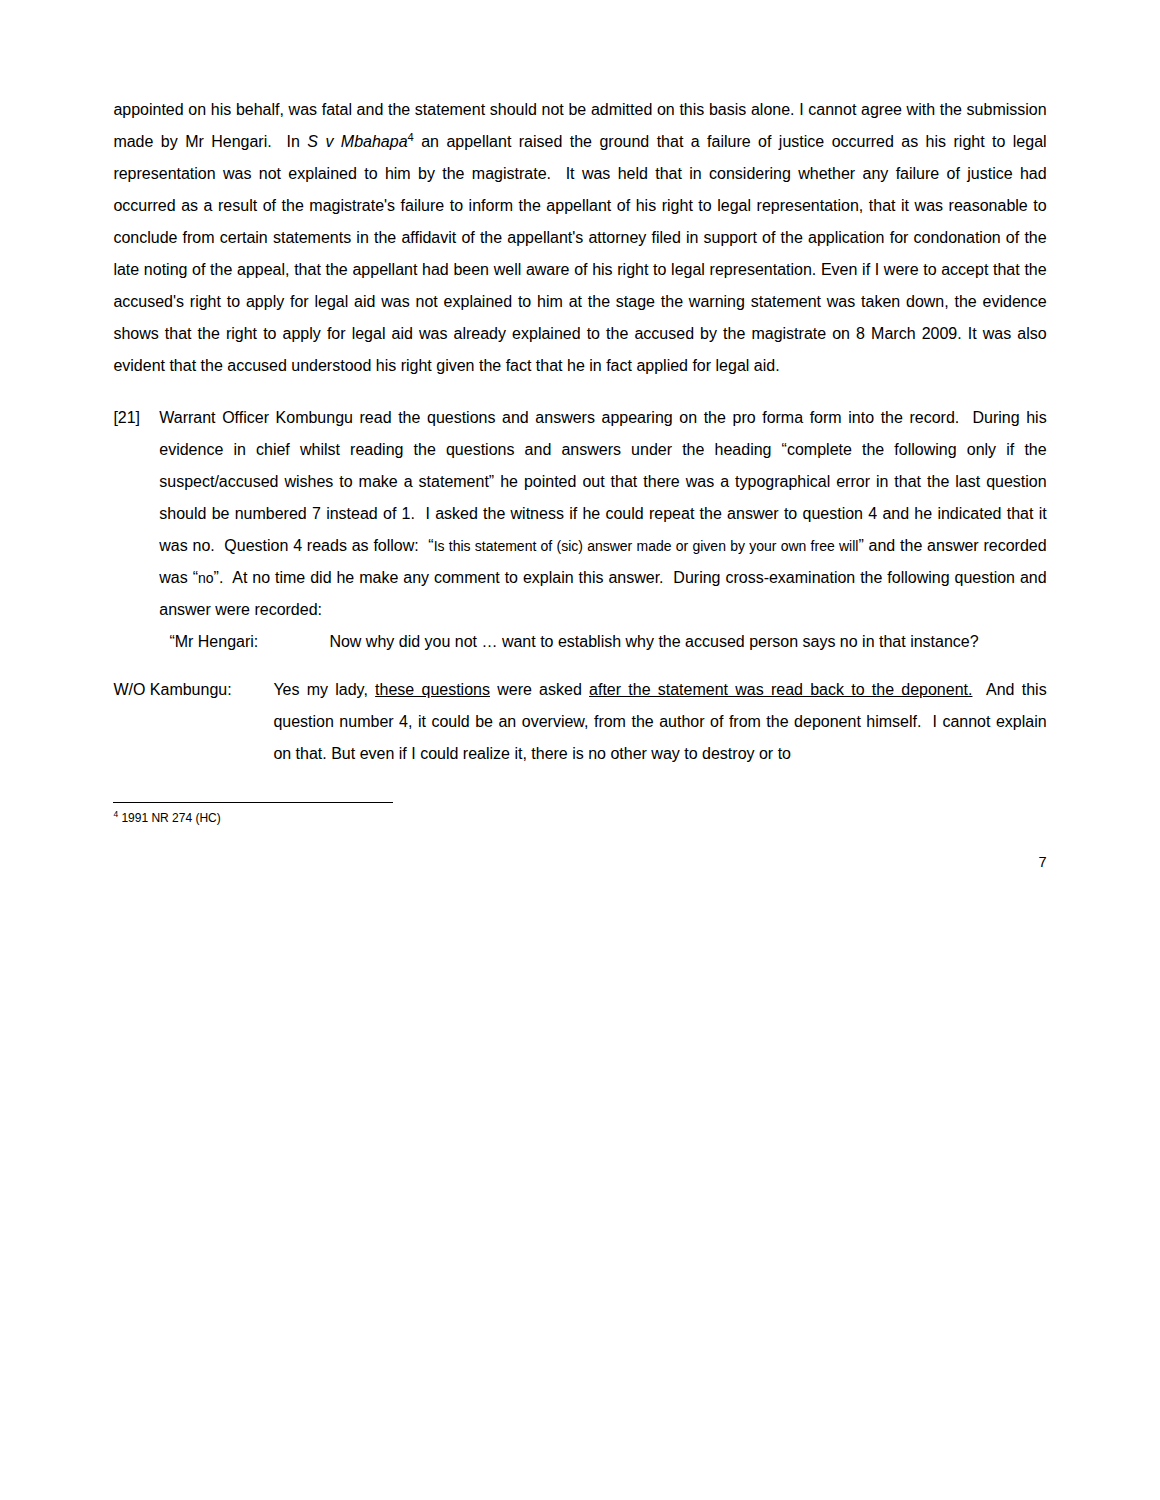appointed on his behalf, was fatal and the statement should not be admitted on this basis alone. I cannot agree with the submission made by Mr Hengari. In S v Mbahapa4 an appellant raised the ground that a failure of justice occurred as his right to legal representation was not explained to him by the magistrate. It was held that in considering whether any failure of justice had occurred as a result of the magistrate's failure to inform the appellant of his right to legal representation, that it was reasonable to conclude from certain statements in the affidavit of the appellant's attorney filed in support of the application for condonation of the late noting of the appeal, that the appellant had been well aware of his right to legal representation. Even if I were to accept that the accused's right to apply for legal aid was not explained to him at the stage the warning statement was taken down, the evidence shows that the right to apply for legal aid was already explained to the accused by the magistrate on 8 March 2009. It was also evident that the accused understood his right given the fact that he in fact applied for legal aid.
[21]
Warrant Officer Kombungu read the questions and answers appearing on the pro forma form into the record. During his evidence in chief whilst reading the questions and answers under the heading “complete the following only if the suspect/accused wishes to make a statement” he pointed out that there was a typographical error in that the last question should be numbered 7 instead of 1. I asked the witness if he could repeat the answer to question 4 and he indicated that it was no. Question 4 reads as follow: “Is this statement of (sic) answer made or given by your own free will” and the answer recorded was “no”. At no time did he make any comment to explain this answer. During cross-examination the following question and answer were recorded:
“Mr Hengari:
Now why did you not … want to establish why the accused person says no in that instance?
W/O Kambungu:
Yes my lady, these questions were asked after the statement was read back to the deponent. And this question number 4, it could be an overview, from the author of from the deponent himself. I cannot explain on that. But even if I could realize it, there is no other way to destroy or to
4 1991 NR 274 (HC)
7